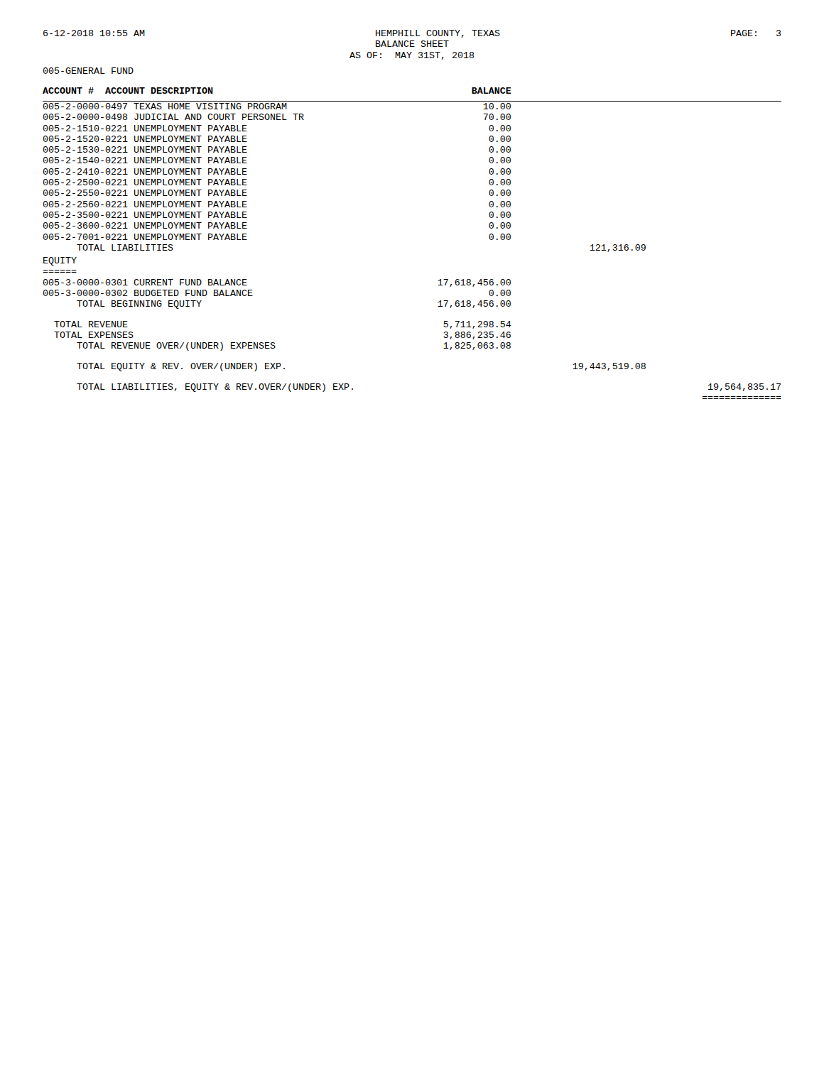6-12-2018 10:55 AM HEMPHILL COUNTY, TEXAS PAGE: 3
BALANCE SHEET
AS OF: MAY 31ST, 2018
005-GENERAL FUND
| ACCOUNT # ACCOUNT DESCRIPTION | BALANCE | | |
| --- | --- | --- | --- |
| 005-2-0000-0497 TEXAS HOME VISITING PROGRAM | 10.00 | | |
| 005-2-0000-0498 JUDICIAL AND COURT PERSONEL TR | 70.00 | | |
| 005-2-1510-0221 UNEMPLOYMENT PAYABLE | 0.00 | | |
| 005-2-1520-0221 UNEMPLOYMENT PAYABLE | 0.00 | | |
| 005-2-1530-0221 UNEMPLOYMENT PAYABLE | 0.00 | | |
| 005-2-1540-0221 UNEMPLOYMENT PAYABLE | 0.00 | | |
| 005-2-2410-0221 UNEMPLOYMENT PAYABLE | 0.00 | | |
| 005-2-2500-0221 UNEMPLOYMENT PAYABLE | 0.00 | | |
| 005-2-2550-0221 UNEMPLOYMENT PAYABLE | 0.00 | | |
| 005-2-2560-0221 UNEMPLOYMENT PAYABLE | 0.00 | | |
| 005-2-3500-0221 UNEMPLOYMENT PAYABLE | 0.00 | | |
| 005-2-3600-0221 UNEMPLOYMENT PAYABLE | 0.00 | | |
| 005-2-7001-0221 UNEMPLOYMENT PAYABLE | 0.00 | | |
| TOTAL LIABILITIES | | 121,316.09 | |
EQUITY
======
| 005-3-0000-0301 CURRENT FUND BALANCE | 17,618,456.00 | | |
| 005-3-0000-0302 BUDGETED FUND BALANCE | 0.00 | | |
| TOTAL BEGINNING EQUITY | 17,618,456.00 | | |
| TOTAL REVENUE | 5,711,298.54 | | |
| TOTAL EXPENSES | 3,886,235.46 | | |
| TOTAL REVENUE OVER/(UNDER) EXPENSES | 1,825,063.08 | | |
| TOTAL EQUITY & REV. OVER/(UNDER) EXP. | | 19,443,519.08 | |
| TOTAL LIABILITIES, EQUITY & REV.OVER/(UNDER) EXP. | | | 19,564,835.17 |
| | ============== |